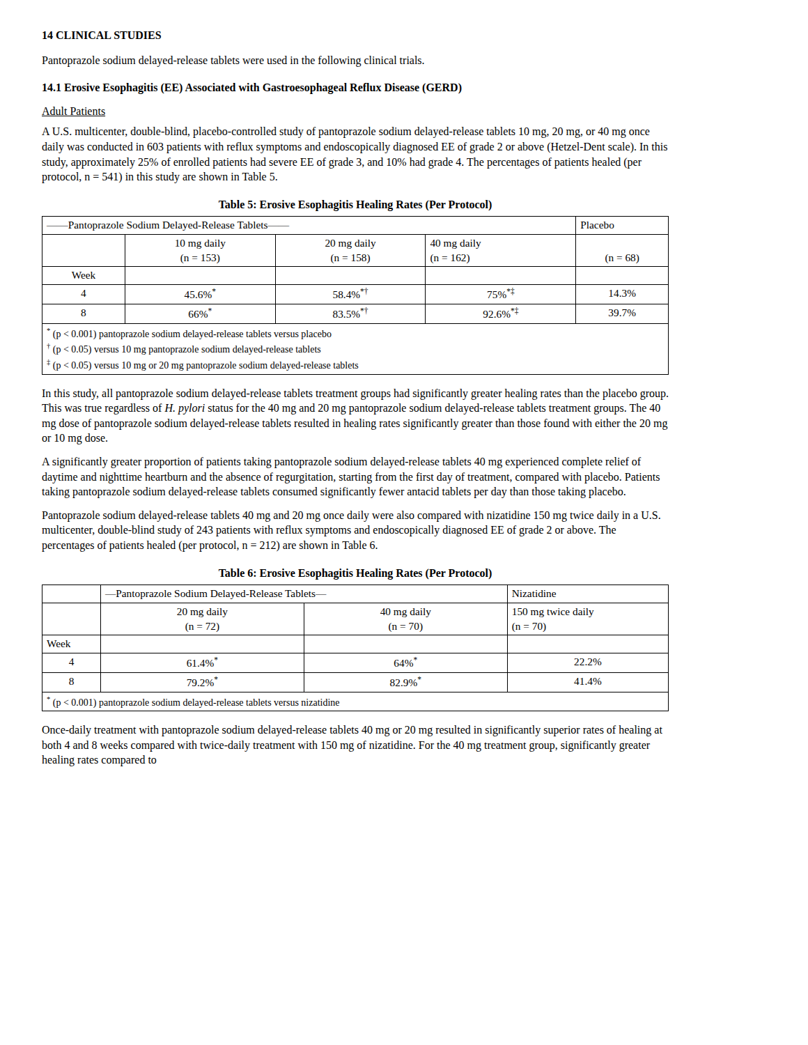14 CLINICAL STUDIES
Pantoprazole sodium delayed-release tablets were used in the following clinical trials.
14.1 Erosive Esophagitis (EE) Associated with Gastroesophageal Reflux Disease (GERD)
Adult Patients
A U.S. multicenter, double-blind, placebo-controlled study of pantoprazole sodium delayed-release tablets 10 mg, 20 mg, or 40 mg once daily was conducted in 603 patients with reflux symptoms and endoscopically diagnosed EE of grade 2 or above (Hetzel-Dent scale). In this study, approximately 25% of enrolled patients had severe EE of grade 3, and 10% had grade 4. The percentages of patients healed (per protocol, n = 541) in this study are shown in Table 5.
Table 5: Erosive Esophagitis Healing Rates (Per Protocol)
| ——Pantoprazole Sodium Delayed-Release Tablets—— | Placebo |
| | 10 mg daily (n = 153) | 20 mg daily (n = 158) | 40 mg daily (n = 162) | (n = 68) |
| Week | | | | |
| 4 | 45.6% * | 58.4% *† | 75% *‡ | 14.3% |
| 8 | 66% * | 83.5% *† | 92.6% *‡ | 39.7% |
| * (p < 0.001) pantoprazole sodium delayed-release tablets versus placebo † (p < 0.05) versus 10 mg pantoprazole sodium delayed-release tablets ‡ (p < 0.05) versus 10 mg or 20 mg pantoprazole sodium delayed-release tablets |
In this study, all pantoprazole sodium delayed-release tablets treatment groups had significantly greater healing rates than the placebo group. This was true regardless of H. pylori status for the 40 mg and 20 mg pantoprazole sodium delayed-release tablets treatment groups. The 40 mg dose of pantoprazole sodium delayed-release tablets resulted in healing rates significantly greater than those found with either the 20 mg or 10 mg dose.
A significantly greater proportion of patients taking pantoprazole sodium delayed-release tablets 40 mg experienced complete relief of daytime and nighttime heartburn and the absence of regurgitation, starting from the first day of treatment, compared with placebo. Patients taking pantoprazole sodium delayed-release tablets consumed significantly fewer antacid tablets per day than those taking placebo.
Pantoprazole sodium delayed-release tablets 40 mg and 20 mg once daily were also compared with nizatidine 150 mg twice daily in a U.S. multicenter, double-blind study of 243 patients with reflux symptoms and endoscopically diagnosed EE of grade 2 or above. The percentages of patients healed (per protocol, n = 212) are shown in Table 6.
Table 6: Erosive Esophagitis Healing Rates (Per Protocol)
| | —Pantoprazole Sodium Delayed-Release Tablets— | Nizatidine |
| | 20 mg daily (n = 72) | 40 mg daily (n = 70) | 150 mg twice daily (n = 70) |
| Week | | | |
| 4 | 61.4% * | 64% * | 22.2% |
| 8 | 79.2% * | 82.9% * | 41.4% |
| * (p < 0.001) pantoprazole sodium delayed-release tablets versus nizatidine |
Once-daily treatment with pantoprazole sodium delayed-release tablets 40 mg or 20 mg resulted in significantly superior rates of healing at both 4 and 8 weeks compared with twice-daily treatment with 150 mg of nizatidine. For the 40 mg treatment group, significantly greater healing rates compared to